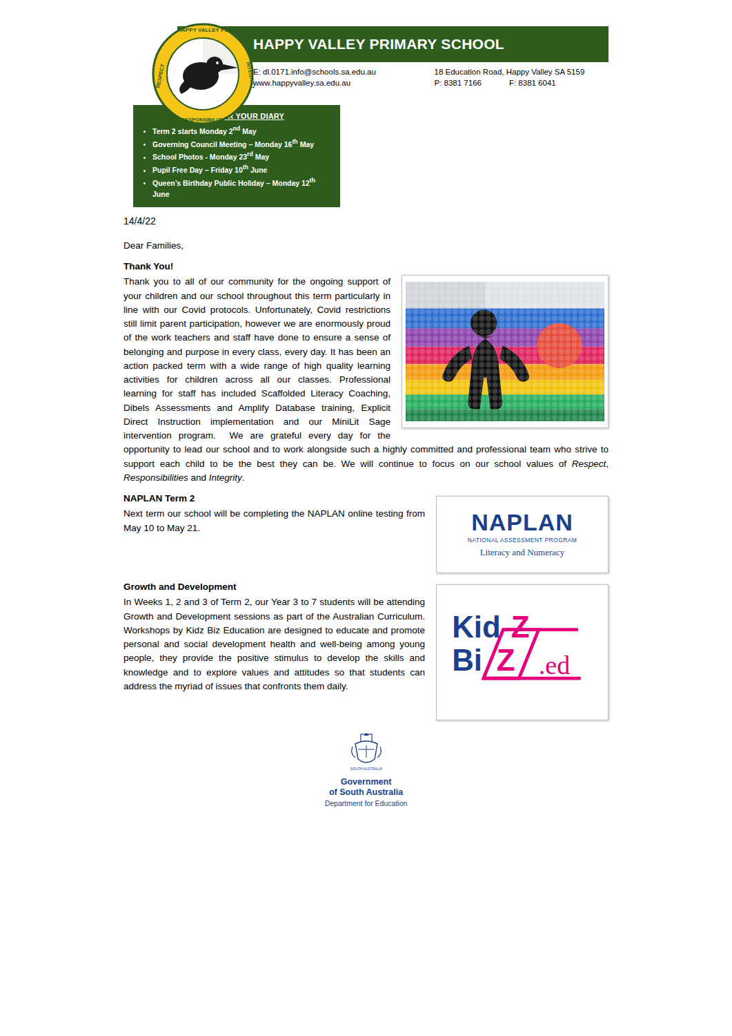HAPPY VALLEY PRIMARY SCHOOL
HAPPY VALLEY PS RESPECT INTEGRITY RESPONSIBILITY
E: dl.0171.info@schools.sa.edu.au
www.happyvalley.sa.edu.au
18 Education Road, Happy Valley SA 5159
P: 8381 7166 F: 8381 6041
DATES FOR YOUR DIARY
Term 2 starts Monday 2nd May
Governing Council Meeting – Monday 16th May
School Photos - Monday 23rd May
Pupil Free Day – Friday 10th June
Queen’s Birthday Public Holiday – Monday 12th June
14/4/22
Dear Families,
Thank You!
Thank you to all of our community for the ongoing support of your children and our school throughout this term particularly in line with our Covid protocols. Unfortunately, Covid restrictions still limit parent participation, however we are enormously proud of the work teachers and staff have done to ensure a sense of belonging and purpose in every class, every day. It has been an action packed term with a wide range of high quality learning activities for children across all our classes. Professional learning for staff has included Scaffolded Literacy Coaching, Dibels Assessments and Amplify Database training, Explicit Direct Instruction implementation and our MiniLit Sage intervention program. We are grateful every day for the opportunity to lead our school and to work alongside such a highly committed and professional team who strive to support each child to be the best they can be. We will continue to focus on our school values of Respect, Responsibilities and Integrity.
NAPLAN
NATIONAL ASSESSMENT PROGRAM
Literacy and Numeracy
NAPLAN Term 2
Next term our school will be completing the NAPLAN online testing from May 10 to May 21.
Kid Z Bi Z .ed
Growth and Development
In Weeks 1, 2 and 3 of Term 2, our Year 3 to 7 students will be attending Growth and Development sessions as part of the Australian Curriculum. Workshops by Kidz Biz Education are designed to educate and promote personal and social development health and well-being among young people, they provide the positive stimulus to develop the skills and knowledge and to explore values and attitudes so that students can address the myriad of issues that confronts them daily.
SOUTH AUSTRALIA
Government
of South Australia
Department for Education